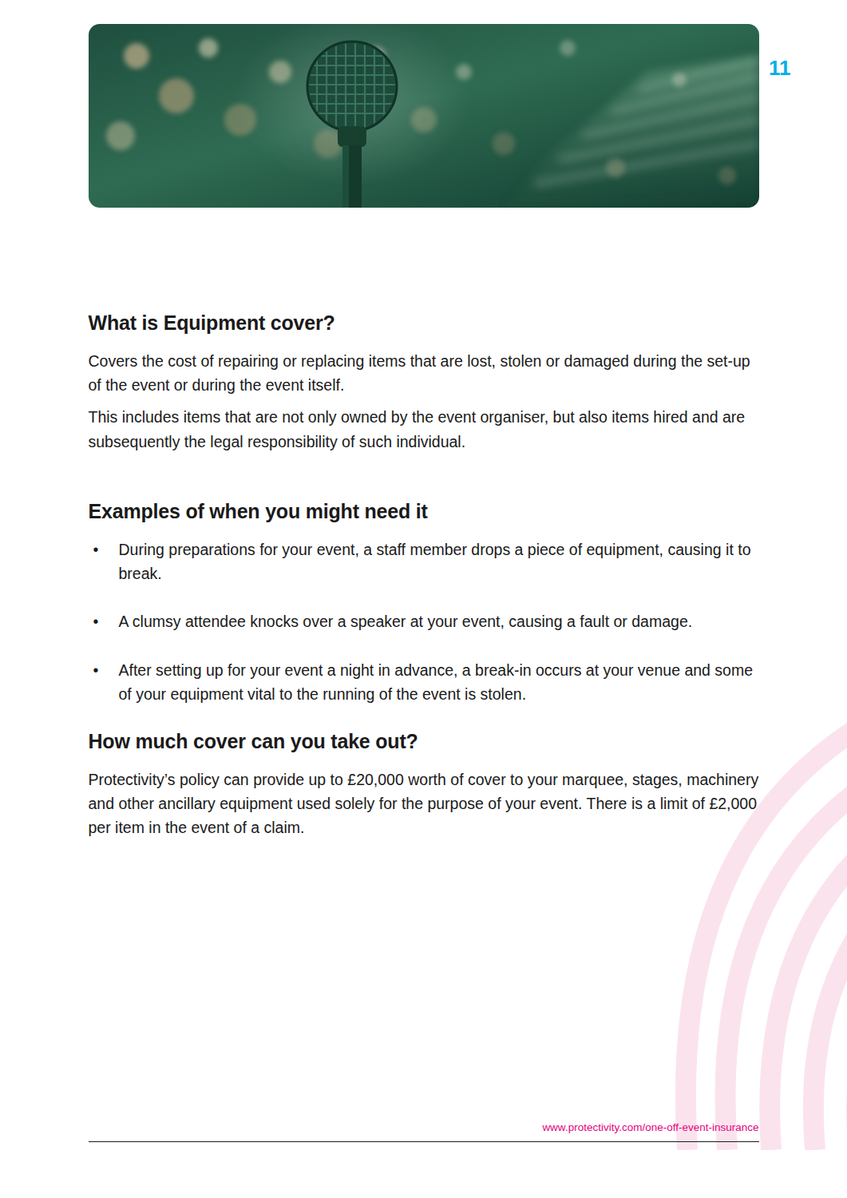11
What is Equipment cover?
Covers the cost of repairing or replacing items that are lost, stolen or damaged during the set-up of the event or during the event itself.
This includes items that are not only owned by the event organiser, but also items hired and are subsequently the legal responsibility of such individual.
Examples of when you might need it
During preparations for your event, a staff member drops a piece of equipment, causing it to break.
A clumsy attendee knocks over a speaker at your event, causing a fault or damage.
After setting up for your event a night in advance, a break-in occurs at your venue and some of your equipment vital to the running of the event is stolen.
How much cover can you take out?
Protectivity’s policy can provide up to £20,000 worth of cover to your marquee, stages, machinery and other ancillary equipment used solely for the purpose of your event. There is a limit of £2,000 per item in the event of a claim.
www.protectivity.com/one-off-event-insurance